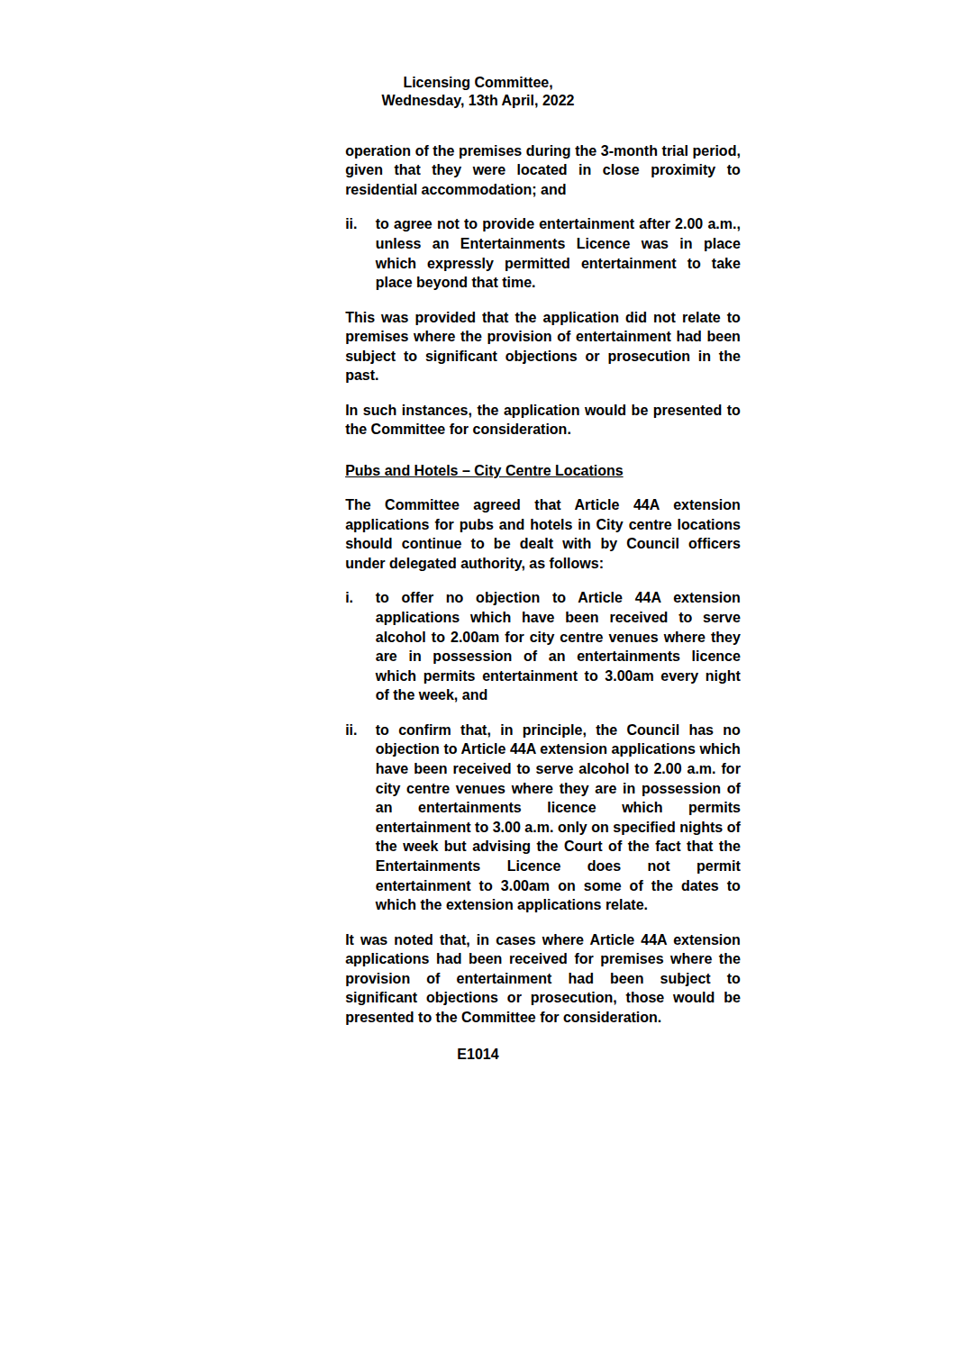Licensing Committee,
Wednesday, 13th April, 2022
operation of the premises during the 3-month trial period, given that they were located in close proximity to residential accommodation; and
ii. to agree not to provide entertainment after 2.00 a.m., unless an Entertainments Licence was in place which expressly permitted entertainment to take place beyond that time.
This was provided that the application did not relate to premises where the provision of entertainment had been subject to significant objections or prosecution in the past.
In such instances, the application would be presented to the Committee for consideration.
Pubs and Hotels – City Centre Locations
The Committee agreed that Article 44A extension applications for pubs and hotels in City centre locations should continue to be dealt with by Council officers under delegated authority, as follows:
i. to offer no objection to Article 44A extension applications which have been received to serve alcohol to 2.00am for city centre venues where they are in possession of an entertainments licence which permits entertainment to 3.00am every night of the week, and
ii. to confirm that, in principle, the Council has no objection to Article 44A extension applications which have been received to serve alcohol to 2.00 a.m. for city centre venues where they are in possession of an entertainments licence which permits entertainment to 3.00 a.m. only on specified nights of the week but advising the Court of the fact that the Entertainments Licence does not permit entertainment to 3.00am on some of the dates to which the extension applications relate.
It was noted that, in cases where Article 44A extension applications had been received for premises where the provision of entertainment had been subject to significant objections or prosecution, those would be presented to the Committee for consideration.
E1014